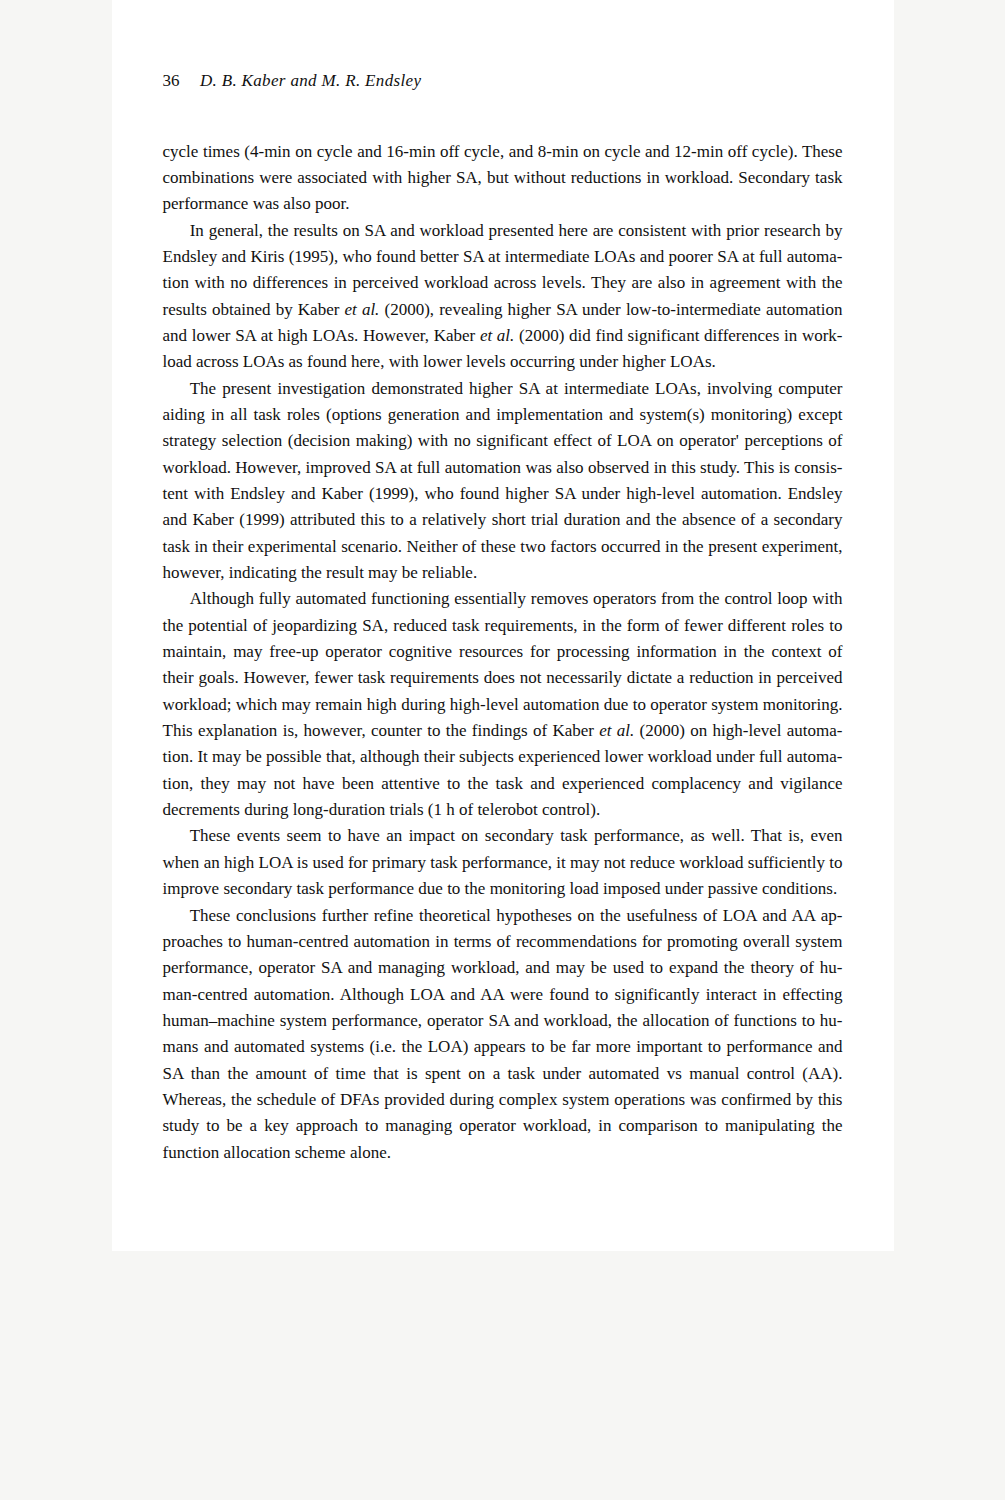36 D. B. Kaber and M. R. Endsley
cycle times (4-min on cycle and 16-min off cycle, and 8-min on cycle and 12-min off cycle). These combinations were associated with higher SA, but without reductions in workload. Secondary task performance was also poor.
In general, the results on SA and workload presented here are consistent with prior research by Endsley and Kiris (1995), who found better SA at intermediate LOAs and poorer SA at full automation with no differences in perceived workload across levels. They are also in agreement with the results obtained by Kaber et al. (2000), revealing higher SA under low-to-intermediate automation and lower SA at high LOAs. However, Kaber et al. (2000) did find significant differences in workload across LOAs as found here, with lower levels occurring under higher LOAs.
The present investigation demonstrated higher SA at intermediate LOAs, involving computer aiding in all task roles (options generation and implementation and system(s) monitoring) except strategy selection (decision making) with no significant effect of LOA on operator' perceptions of workload. However, improved SA at full automation was also observed in this study. This is consistent with Endsley and Kaber (1999), who found higher SA under high-level automation. Endsley and Kaber (1999) attributed this to a relatively short trial duration and the absence of a secondary task in their experimental scenario. Neither of these two factors occurred in the present experiment, however, indicating the result may be reliable.
Although fully automated functioning essentially removes operators from the control loop with the potential of jeopardizing SA, reduced task requirements, in the form of fewer different roles to maintain, may free-up operator cognitive resources for processing information in the context of their goals. However, fewer task requirements does not necessarily dictate a reduction in perceived workload; which may remain high during high-level automation due to operator system monitoring. This explanation is, however, counter to the findings of Kaber et al. (2000) on high-level automation. It may be possible that, although their subjects experienced lower workload under full automation, they may not have been attentive to the task and experienced complacency and vigilance decrements during long-duration trials (1 h of telerobot control).
These events seem to have an impact on secondary task performance, as well. That is, even when an high LOA is used for primary task performance, it may not reduce workload sufficiently to improve secondary task performance due to the monitoring load imposed under passive conditions.
These conclusions further refine theoretical hypotheses on the usefulness of LOA and AA approaches to human-centred automation in terms of recommendations for promoting overall system performance, operator SA and managing workload, and may be used to expand the theory of human-centred automation. Although LOA and AA were found to significantly interact in effecting human–machine system performance, operator SA and workload, the allocation of functions to humans and automated systems (i.e. the LOA) appears to be far more important to performance and SA than the amount of time that is spent on a task under automated vs manual control (AA). Whereas, the schedule of DFAs provided during complex system operations was confirmed by this study to be a key approach to managing operator workload, in comparison to manipulating the function allocation scheme alone.